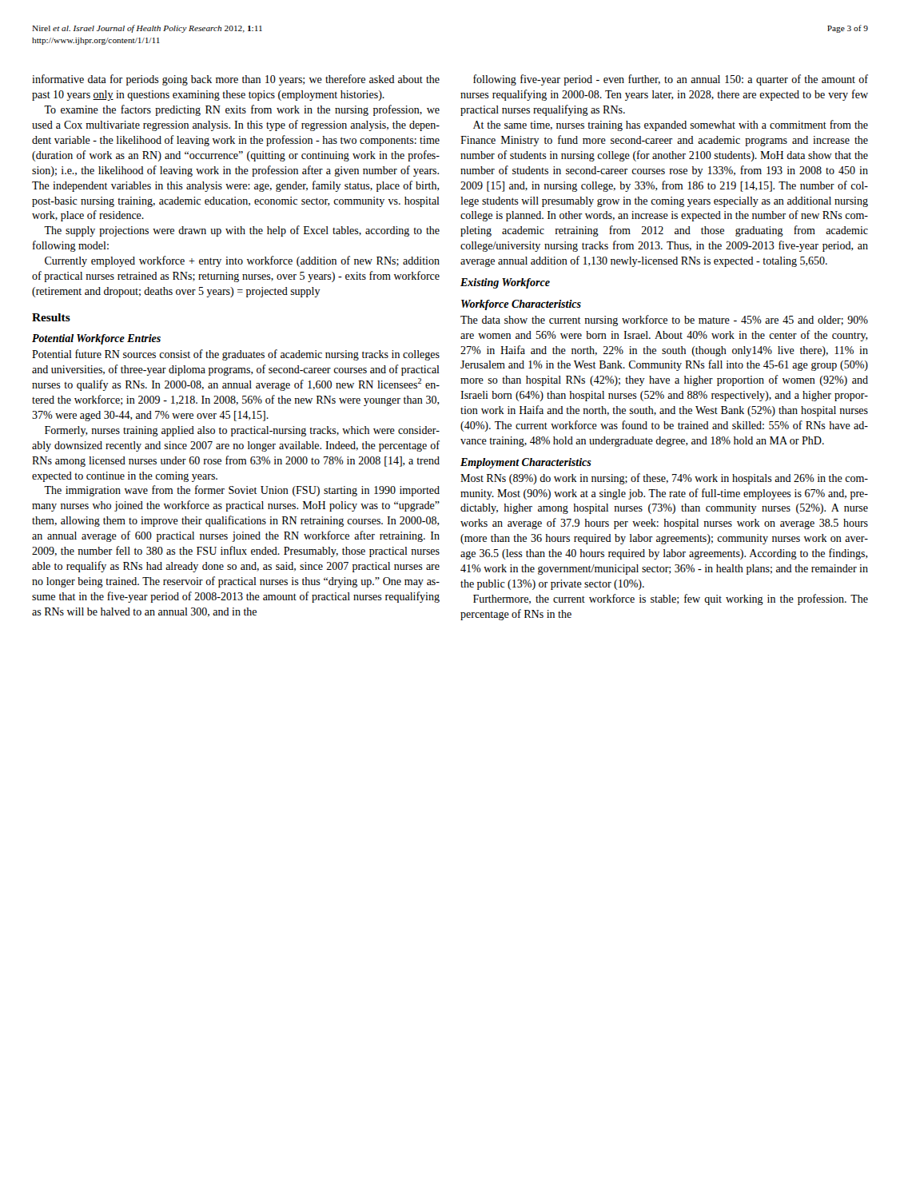Nirel et al. Israel Journal of Health Policy Research 2012, 1:11
http://www.ijhpr.org/content/1/1/11
Page 3 of 9
informative data for periods going back more than 10 years; we therefore asked about the past 10 years only in questions examining these topics (employment histories).
To examine the factors predicting RN exits from work in the nursing profession, we used a Cox multivariate regression analysis. In this type of regression analysis, the dependent variable - the likelihood of leaving work in the profession - has two components: time (duration of work as an RN) and “occurrence” (quitting or continuing work in the profession); i.e., the likelihood of leaving work in the profession after a given number of years. The independent variables in this analysis were: age, gender, family status, place of birth, post-basic nursing training, academic education, economic sector, community vs. hospital work, place of residence.
The supply projections were drawn up with the help of Excel tables, according to the following model:
Currently employed workforce + entry into workforce (addition of new RNs; addition of practical nurses retrained as RNs; returning nurses, over 5 years) - exits from workforce (retirement and dropout; deaths over 5 years) = projected supply
Results
Potential Workforce Entries
Potential future RN sources consist of the graduates of academic nursing tracks in colleges and universities, of three-year diploma programs, of second-career courses and of practical nurses to qualify as RNs. In 2000-08, an annual average of 1,600 new RN licensees2 entered the workforce; in 2009 - 1,218. In 2008, 56% of the new RNs were younger than 30, 37% were aged 30-44, and 7% were over 45 [14,15].
Formerly, nurses training applied also to practical-nursing tracks, which were considerably downsized recently and since 2007 are no longer available. Indeed, the percentage of RNs among licensed nurses under 60 rose from 63% in 2000 to 78% in 2008 [14], a trend expected to continue in the coming years.
The immigration wave from the former Soviet Union (FSU) starting in 1990 imported many nurses who joined the workforce as practical nurses. MoH policy was to “upgrade” them, allowing them to improve their qualifications in RN retraining courses. In 2000-08, an annual average of 600 practical nurses joined the RN workforce after retraining. In 2009, the number fell to 380 as the FSU influx ended. Presumably, those practical nurses able to requalify as RNs had already done so and, as said, since 2007 practical nurses are no longer being trained. The reservoir of practical nurses is thus “drying up.” One may assume that in the five-year period of 2008-2013 the amount of practical nurses requalifying as RNs will be halved to an annual 300, and in the
following five-year period - even further, to an annual 150: a quarter of the amount of nurses requalifying in 2000-08. Ten years later, in 2028, there are expected to be very few practical nurses requalifying as RNs.
At the same time, nurses training has expanded somewhat with a commitment from the Finance Ministry to fund more second-career and academic programs and increase the number of students in nursing college (for another 2100 students). MoH data show that the number of students in second-career courses rose by 133%, from 193 in 2008 to 450 in 2009 [15] and, in nursing college, by 33%, from 186 to 219 [14,15]. The number of college students will presumably grow in the coming years especially as an additional nursing college is planned. In other words, an increase is expected in the number of new RNs completing academic retraining from 2012 and those graduating from academic college/university nursing tracks from 2013. Thus, in the 2009-2013 five-year period, an average annual addition of 1,130 newly-licensed RNs is expected - totaling 5,650.
Existing Workforce
Workforce Characteristics
The data show the current nursing workforce to be mature - 45% are 45 and older; 90% are women and 56% were born in Israel. About 40% work in the center of the country, 27% in Haifa and the north, 22% in the south (though only14% live there), 11% in Jerusalem and 1% in the West Bank. Community RNs fall into the 45-61 age group (50%) more so than hospital RNs (42%); they have a higher proportion of women (92%) and Israeli born (64%) than hospital nurses (52% and 88% respectively), and a higher proportion work in Haifa and the north, the south, and the West Bank (52%) than hospital nurses (40%). The current workforce was found to be trained and skilled: 55% of RNs have advance training, 48% hold an undergraduate degree, and 18% hold an MA or PhD.
Employment Characteristics
Most RNs (89%) do work in nursing; of these, 74% work in hospitals and 26% in the community. Most (90%) work at a single job. The rate of full-time employees is 67% and, predictably, higher among hospital nurses (73%) than community nurses (52%). A nurse works an average of 37.9 hours per week: hospital nurses work on average 38.5 hours (more than the 36 hours required by labor agreements); community nurses work on average 36.5 (less than the 40 hours required by labor agreements). According to the findings, 41% work in the government/municipal sector; 36% - in health plans; and the remainder in the public (13%) or private sector (10%).
Furthermore, the current workforce is stable; few quit working in the profession. The percentage of RNs in the